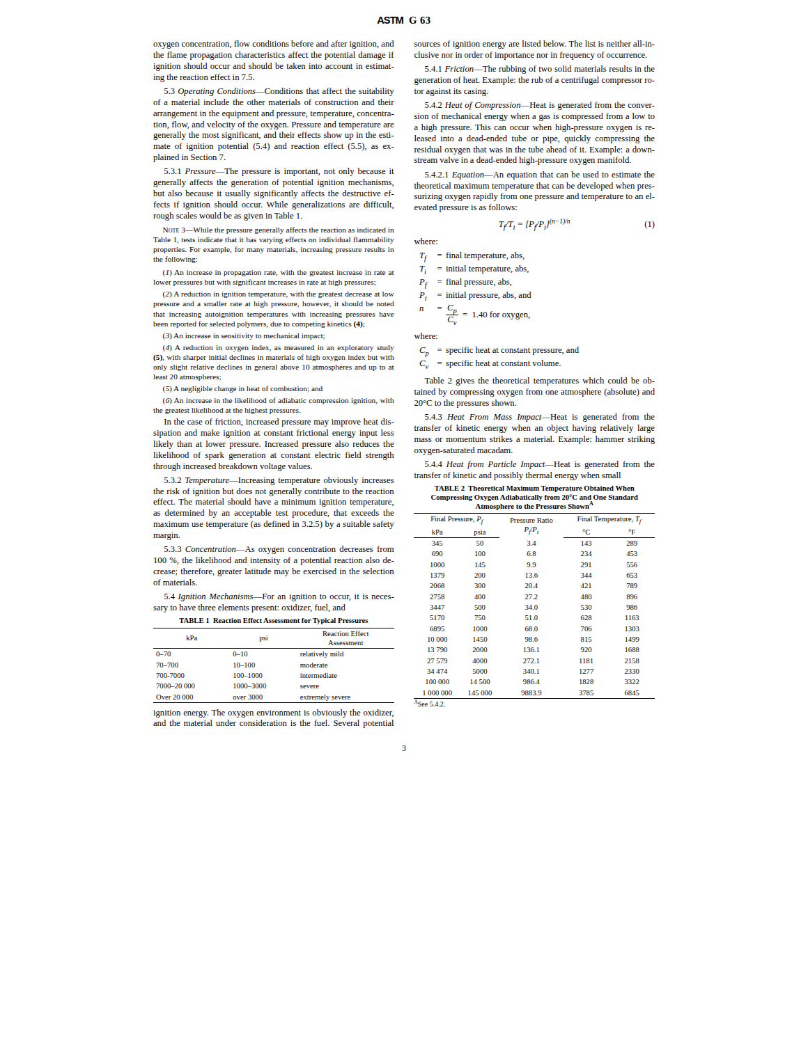ASTM G 63
oxygen concentration, flow conditions before and after ignition, and the flame propagation characteristics affect the potential damage if ignition should occur and should be taken into account in estimating the reaction effect in 7.5.
5.3 Operating Conditions—Conditions that affect the suitability of a material include the other materials of construction and their arrangement in the equipment and pressure, temperature, concentration, flow, and velocity of the oxygen. Pressure and temperature are generally the most significant, and their effects show up in the estimate of ignition potential (5.4) and reaction effect (5.5), as explained in Section 7.
5.3.1 Pressure—The pressure is important, not only because it generally affects the generation of potential ignition mechanisms, but also because it usually significantly affects the destructive effects if ignition should occur. While generalizations are difficult, rough scales would be as given in Table 1.
Note 3—While the pressure generally affects the reaction as indicated in Table 1, tests indicate that it has varying effects on individual flammability properties. For example, for many materials, increasing pressure results in the following:
(1) An increase in propagation rate, with the greatest increase in rate at lower pressures but with significant increases in rate at high pressures;
(2) A reduction in ignition temperature, with the greatest decrease at low pressure and a smaller rate at high pressure, however, it should be noted that increasing autoignition temperatures with increasing pressures have been reported for selected polymers, due to competing kinetics (4);
(3) An increase in sensitivity to mechanical impact;
(4) A reduction in oxygen index, as measured in an exploratory study (5), with sharper initial declines in materials of high oxygen index but with only slight relative declines in general above 10 atmospheres and up to at least 20 atmospheres;
(5) A negligible change in heat of combustion; and
(6) An increase in the likelihood of adiabatic compression ignition, with the greatest likelihood at the highest pressures.
In the case of friction, increased pressure may improve heat dissipation and make ignition at constant frictional energy input less likely than at lower pressure. Increased pressure also reduces the likelihood of spark generation at constant electric field strength through increased breakdown voltage values.
5.3.2 Temperature—Increasing temperature obviously increases the risk of ignition but does not generally contribute to the reaction effect. The material should have a minimum ignition temperature, as determined by an acceptable test procedure, that exceeds the maximum use temperature (as defined in 3.2.5) by a suitable safety margin.
5.3.3 Concentration—As oxygen concentration decreases from 100 %, the likelihood and intensity of a potential reaction also decrease; therefore, greater latitude may be exercised in the selection of materials.
5.4 Ignition Mechanisms—For an ignition to occur, it is necessary to have three elements present: oxidizer, fuel, and
TABLE 1 Reaction Effect Assessment for Typical Pressures
| kPa | psi | Reaction Effect Assessment |
| --- | --- | --- |
| 0–70 | 0–10 | relatively mild |
| 70–700 | 10–100 | moderate |
| 700-7000 | 100–1000 | intermediate |
| 7000–20 000 | 1000–3000 | severe |
| Over 20 000 | over 3000 | extremely severe |
ignition energy. The oxygen environment is obviously the oxidizer, and the material under consideration is the fuel. Several potential sources of ignition energy are listed below. The list is neither all-inclusive nor in order of importance nor in frequency of occurrence.
5.4.1 Friction—The rubbing of two solid materials results in the generation of heat. Example: the rub of a centrifugal compressor rotor against its casing.
5.4.2 Heat of Compression—Heat is generated from the conversion of mechanical energy when a gas is compressed from a low to a high pressure. This can occur when high-pressure oxygen is released into a dead-ended tube or pipe, quickly compressing the residual oxygen that was in the tube ahead of it. Example: a downstream valve in a dead-ended high-pressure oxygen manifold.
5.4.2.1 Equation—An equation that can be used to estimate the theoretical maximum temperature that can be developed when pressurizing oxygen rapidly from one pressure and temperature to an elevated pressure is as follows:
Tf/Ti = [Pf/Pi](n−1)/n(1)
where:
| T f | = | final temperature, abs, |
| T i | = | initial temperature, abs, |
| P f | = | final pressure, abs, |
| P i | = | initial pressure, abs, and |
| n | = | C p C v = 1.40 for oxygen, |
where:
| C p | = | specific heat at constant pressure, and |
| C v | = | specific heat at constant volume. |
Table 2 gives the theoretical temperatures which could be obtained by compressing oxygen from one atmosphere (absolute) and 20°C to the pressures shown.
5.4.3 Heat From Mass Impact—Heat is generated from the transfer of kinetic energy when an object having relatively large mass or momentum strikes a material. Example: hammer striking oxygen-saturated macadam.
5.4.4 Heat from Particle Impact—Heat is generated from the transfer of kinetic and possibly thermal energy when small
TABLE 2 Theoretical Maximum Temperature Obtained When Compressing Oxygen Adiabatically from 20°C and One Standard Atmosphere to the Pressures Shown A
| Final Pressure, P f | Pressure Ratio P f / P i | Final Temperature, T f |
| --- | --- | --- |
| kPa | psia | °C | °F |
| 345 | 50 | 3.4 | 143 | 289 |
| 690 | 100 | 6.8 | 234 | 453 |
| 1000 | 145 | 9.9 | 291 | 556 |
| 1379 | 200 | 13.6 | 344 | 653 |
| 2068 | 300 | 20.4 | 421 | 789 |
| 2758 | 400 | 27.2 | 480 | 896 |
| 3447 | 500 | 34.0 | 530 | 986 |
| 5170 | 750 | 51.0 | 628 | 1163 |
| 6895 | 1000 | 68.0 | 706 | 1303 |
| 10 000 | 1450 | 98.6 | 815 | 1499 |
| 13 790 | 2000 | 136.1 | 920 | 1688 |
| 27 579 | 4000 | 272.1 | 1181 | 2158 |
| 34 474 | 5000 | 340.1 | 1277 | 2330 |
| 100 000 | 14 500 | 986.4 | 1828 | 3322 |
| 1 000 000 | 145 000 | 9883.9 | 3785 | 6845 |
ASee 5.4.2.
3